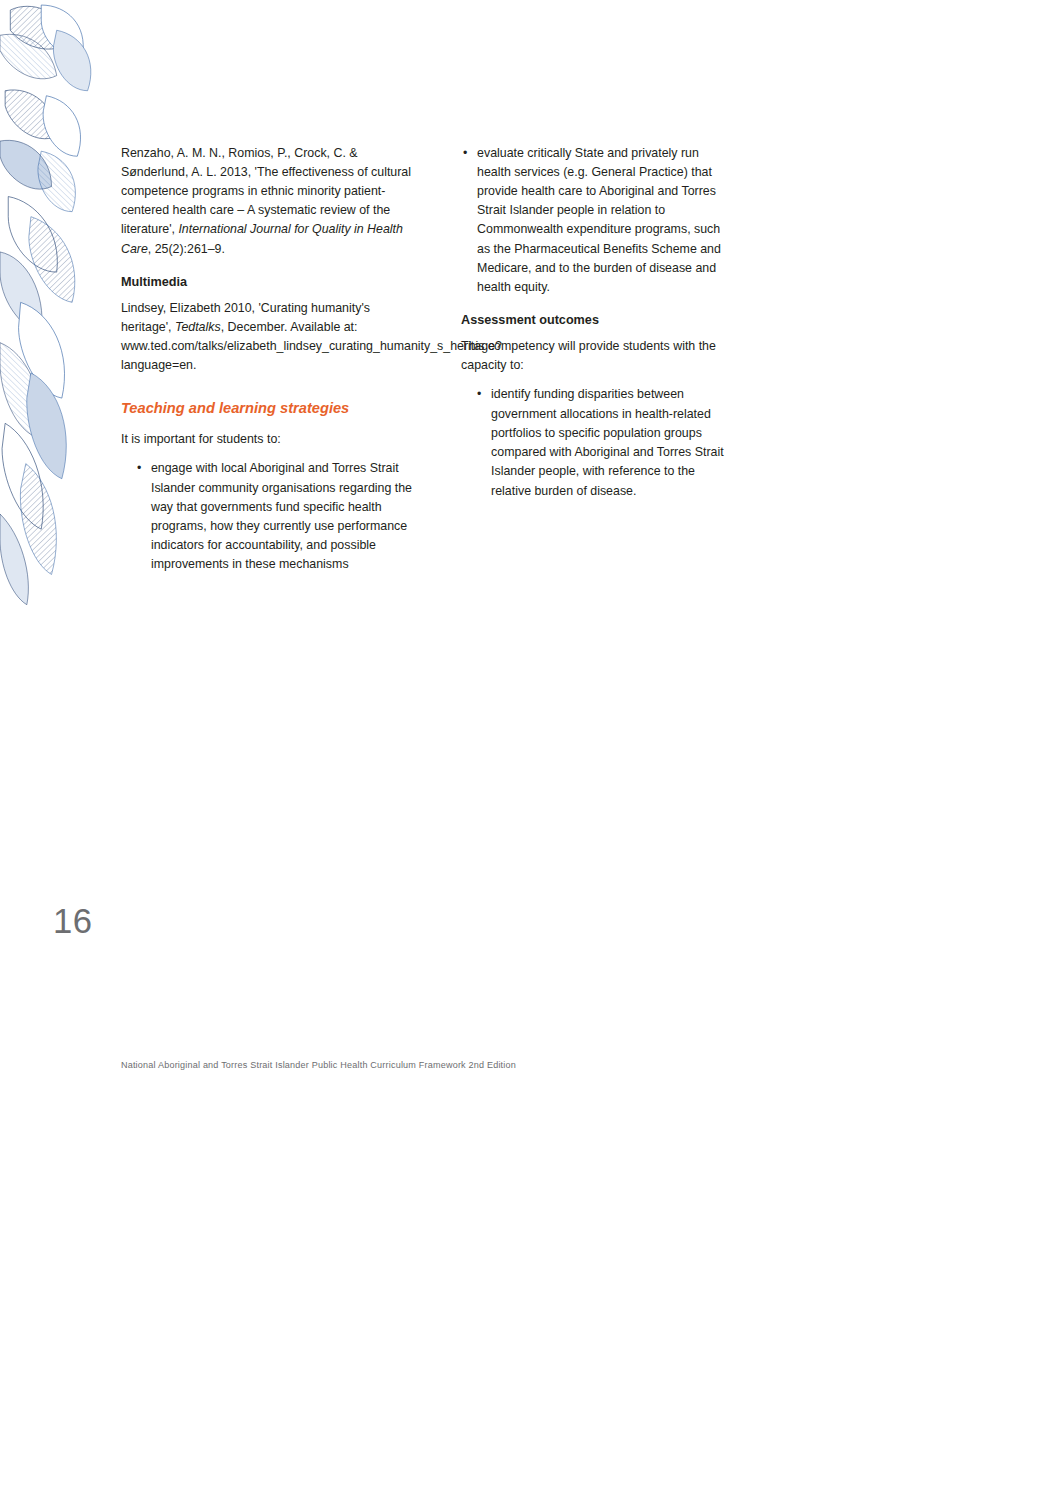Renzaho, A. M. N., Romios, P., Crock, C. & Sønderlund, A. L. 2013, 'The effectiveness of cultural competence programs in ethnic minority patient-centered health care – A systematic review of the literature', International Journal for Quality in Health Care, 25(2):261–9.
Multimedia
Lindsey, Elizabeth 2010, 'Curating humanity's heritage', Tedtalks, December. Available at: www.ted.com/talks/elizabeth_lindsey_curating_humanity_s_heritage?language=en.
Teaching and learning strategies
It is important for students to:
engage with local Aboriginal and Torres Strait Islander community organisations regarding the way that governments fund specific health programs, how they currently use performance indicators for accountability, and possible improvements in these mechanisms
evaluate critically State and privately run health services (e.g. General Practice) that provide health care to Aboriginal and Torres Strait Islander people in relation to Commonwealth expenditure programs, such as the Pharmaceutical Benefits Scheme and Medicare, and to the burden of disease and health equity.
Assessment outcomes
This competency will provide students with the capacity to:
identify funding disparities between government allocations in health-related portfolios to specific population groups compared with Aboriginal and Torres Strait Islander people, with reference to the relative burden of disease.
16
National Aboriginal and Torres Strait Islander Public Health Curriculum Framework 2nd Edition